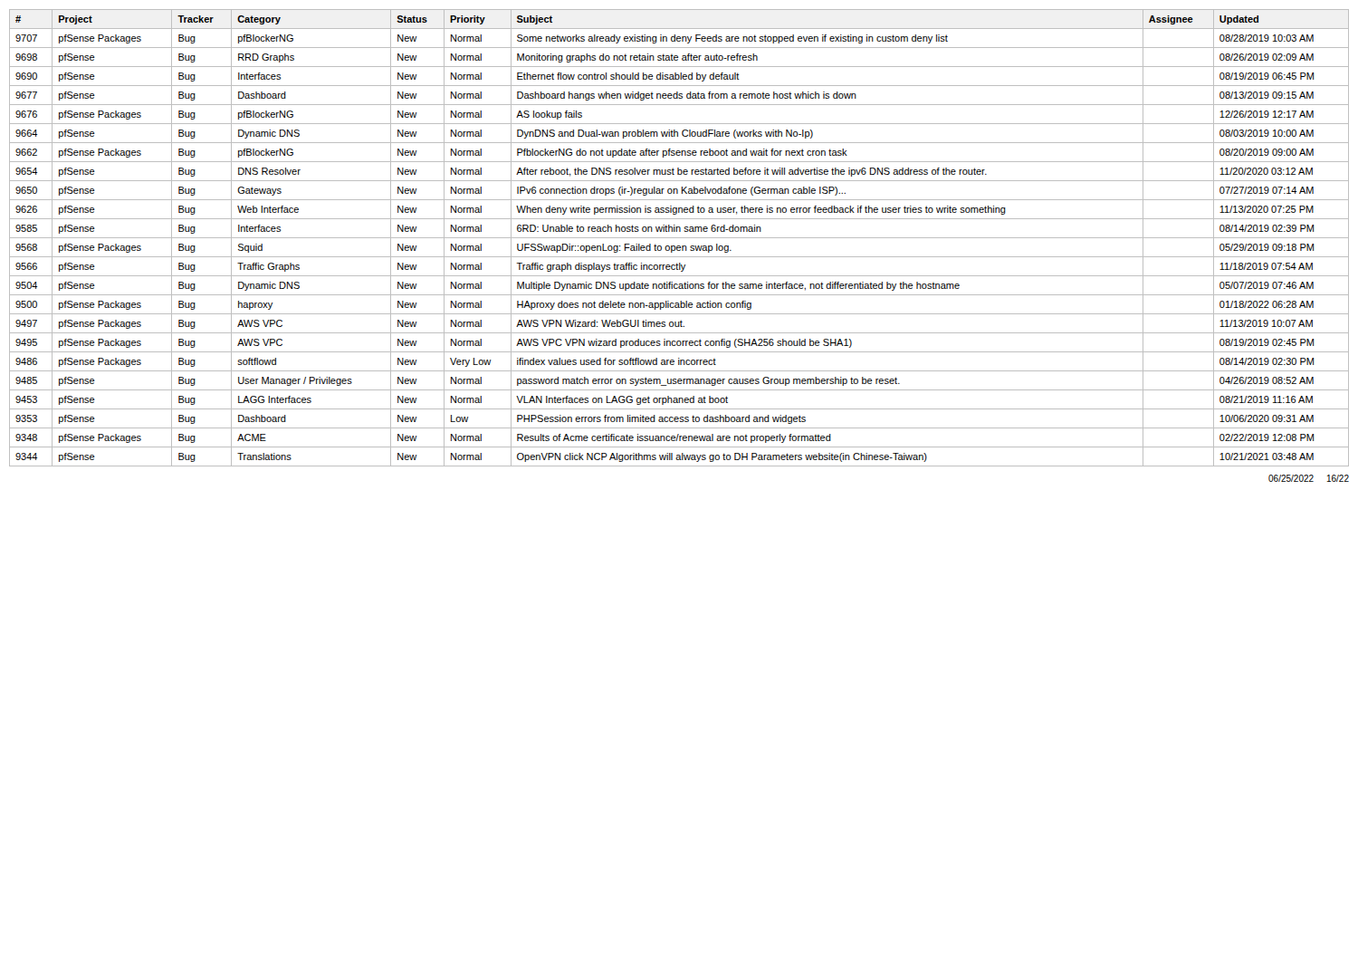| # | Project | Tracker | Category | Status | Priority | Subject | Assignee | Updated |
| --- | --- | --- | --- | --- | --- | --- | --- | --- |
| 9707 | pfSense Packages | Bug | pfBlockerNG | New | Normal | Some networks already existing in deny Feeds are not stopped even if existing in custom deny list | | 08/28/2019 10:03 AM |
| 9698 | pfSense | Bug | RRD Graphs | New | Normal | Monitoring graphs do not retain state after auto-refresh | | 08/26/2019 02:09 AM |
| 9690 | pfSense | Bug | Interfaces | New | Normal | Ethernet flow control should be disabled by default | | 08/19/2019 06:45 PM |
| 9677 | pfSense | Bug | Dashboard | New | Normal | Dashboard hangs when widget needs data from a remote host which is down | | 08/13/2019 09:15 AM |
| 9676 | pfSense Packages | Bug | pfBlockerNG | New | Normal | AS lookup fails | | 12/26/2019 12:17 AM |
| 9664 | pfSense | Bug | Dynamic DNS | New | Normal | DynDNS and Dual-wan problem with CloudFlare (works with No-Ip) | | 08/03/2019 10:00 AM |
| 9662 | pfSense Packages | Bug | pfBlockerNG | New | Normal | PfblockerNG do not update after pfsense reboot and wait for next cron task | | 08/20/2019 09:00 AM |
| 9654 | pfSense | Bug | DNS Resolver | New | Normal | After reboot, the DNS resolver must be restarted before it will advertise the ipv6 DNS address of the router. | | 11/20/2020 03:12 AM |
| 9650 | pfSense | Bug | Gateways | New | Normal | IPv6 connection drops (ir-)regular on Kabelvodafone (German cable ISP)... | | 07/27/2019 07:14 AM |
| 9626 | pfSense | Bug | Web Interface | New | Normal | When deny write permission is assigned to a user, there is no error feedback if the user tries to write something | | 11/13/2020 07:25 PM |
| 9585 | pfSense | Bug | Interfaces | New | Normal | 6RD: Unable to reach hosts on within same 6rd-domain | | 08/14/2019 02:39 PM |
| 9568 | pfSense Packages | Bug | Squid | New | Normal | UFSSwapDir::openLog: Failed to open swap log. | | 05/29/2019 09:18 PM |
| 9566 | pfSense | Bug | Traffic Graphs | New | Normal | Traffic graph displays traffic incorrectly | | 11/18/2019 07:54 AM |
| 9504 | pfSense | Bug | Dynamic DNS | New | Normal | Multiple Dynamic DNS update notifications for the same interface, not differentiated by the hostname | | 05/07/2019 07:46 AM |
| 9500 | pfSense Packages | Bug | haproxy | New | Normal | HAproxy does not delete non-applicable action config | | 01/18/2022 06:28 AM |
| 9497 | pfSense Packages | Bug | AWS VPC | New | Normal | AWS VPN Wizard: WebGUI times out. | | 11/13/2019 10:07 AM |
| 9495 | pfSense Packages | Bug | AWS VPC | New | Normal | AWS VPC VPN wizard produces incorrect config (SHA256 should be SHA1) | | 08/19/2019 02:45 PM |
| 9486 | pfSense Packages | Bug | softflowd | New | Very Low | ifindex values used for softflowd are incorrect | | 08/14/2019 02:30 PM |
| 9485 | pfSense | Bug | User Manager / Privileges | New | Normal | password match error on system_usermanager causes Group membership to be reset. | | 04/26/2019 08:52 AM |
| 9453 | pfSense | Bug | LAGG Interfaces | New | Normal | VLAN Interfaces on LAGG get orphaned at boot | | 08/21/2019 11:16 AM |
| 9353 | pfSense | Bug | Dashboard | New | Low | PHPSession errors from limited access to dashboard and widgets | | 10/06/2020 09:31 AM |
| 9348 | pfSense Packages | Bug | ACME | New | Normal | Results of Acme certificate issuance/renewal are not properly formatted | | 02/22/2019 12:08 PM |
| 9344 | pfSense | Bug | Translations | New | Normal | OpenVPN click NCP Algorithms will always go to DH Parameters website(in Chinese-Taiwan) | | 10/21/2021 03:48 AM |
06/25/2022 16/22